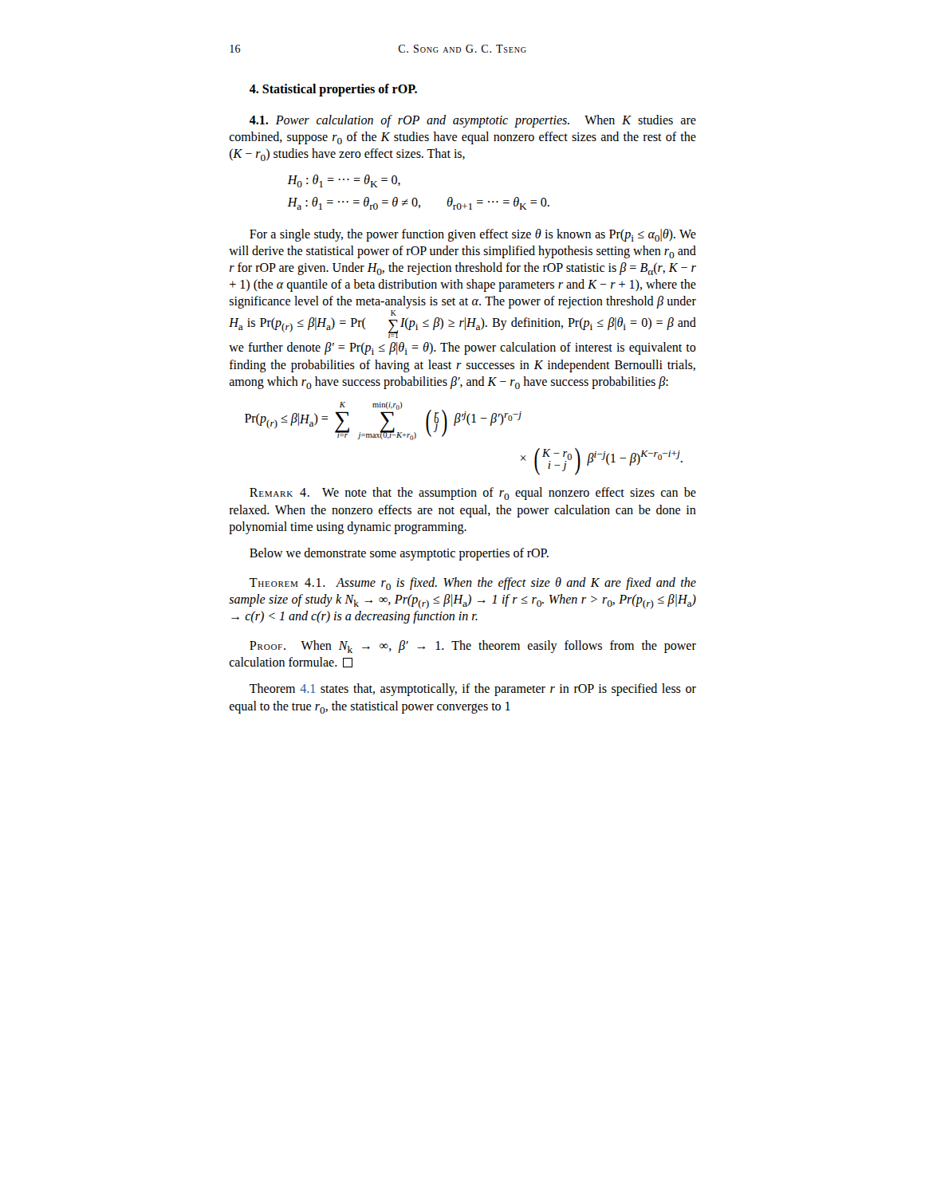16 C. Song and G. C. Tseng
4. Statistical properties of rOP.
4.1. Power calculation of rOP and asymptotic properties. When K studies are combined, suppose r0 of the K studies have equal nonzero effect sizes and the rest of the (K − r0) studies have zero effect sizes. That is,
H0 : θ1 = ··· = θK = 0, Ha : θ1 = ··· = θr0 = θ ≠ 0, θr0+1 = ··· = θK = 0.
For a single study, the power function given effect size θ is known as Pr(pi ≤ α0|θ). We will derive the statistical power of rOP under this simplified hypothesis setting when r0 and r for rOP are given. Under H0, the rejection threshold for the rOP statistic is β = Bα(r, K − r + 1) (the α quantile of a beta distribution with shape parameters r and K − r + 1), where the significance level of the meta-analysis is set at α. The power of rejection threshold β under Ha is Pr(p(r) ≤ β|Ha) = Pr(K∑i=1 I(pi ≤ β) ≥ r|Ha). By definition, Pr(pi ≤ β|θi = 0) = β and we further denote β′ = Pr(pi ≤ β|θi = θ). The power calculation of interest is equivalent to finding the probabilities of having at least r successes in K independent Bernoulli trials, among which r0 have success probabilities β′, and K − r0 have success probabilities β:
Pr(p(r) ≤ β|Ha) = K ∑ i=r min(i,r0) ∑ j=max(0,i−K+r0) (r0j) β′j(1 − β′)r0−j
× (K − r0 i − j) βi−j(1 − β)K−r0−i+j.
Remark 4. We note that the assumption of r0 equal nonzero effect sizes can be relaxed. When the nonzero effects are not equal, the power calculation can be done in polynomial time using dynamic programming.
Below we demonstrate some asymptotic properties of rOP.
Theorem 4.1. Assume r0 is fixed. When the effect size θ and K are fixed and the sample size of study k Nk → ∞, Pr(p(r) ≤ β|Ha) → 1 if r ≤ r0. When r > r0, Pr(p(r) ≤ β|Ha) → c(r) < 1 and c(r) is a decreasing function in r.
Proof. When Nk → ∞, β′ → 1. The theorem easily follows from the power calculation formulae.
Theorem 4.1 states that, asymptotically, if the parameter r in rOP is specified less or equal to the true r0, the statistical power converges to 1